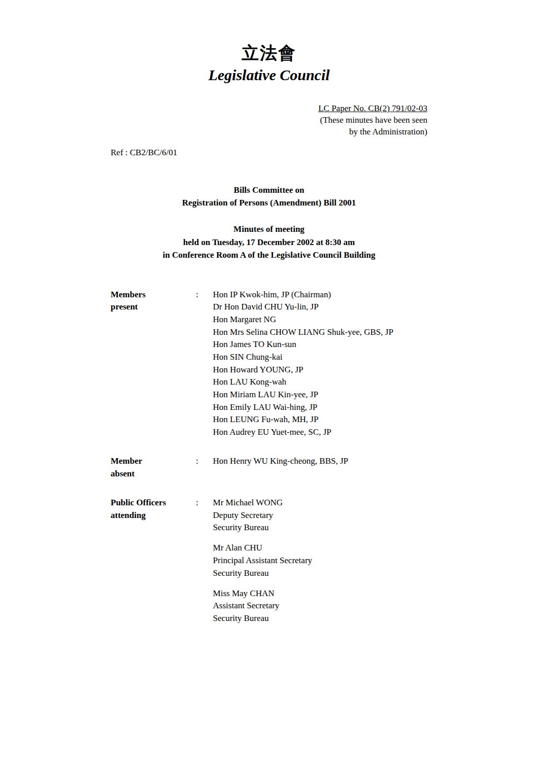立法會
Legislative Council
LC Paper No. CB(2) 791/02-03
(These minutes have been seen
by the Administration)
Ref : CB2/BC/6/01
Bills Committee on
Registration of Persons (Amendment) Bill 2001
Minutes of meeting
held on Tuesday, 17 December 2002 at 8:30 am
in Conference Room A of the Legislative Council Building
| Members present | : | Hon IP Kwok-him, JP (Chairman) Dr Hon David CHU Yu-lin, JP Hon Margaret NG Hon Mrs Selina CHOW LIANG Shuk-yee, GBS, JP Hon James TO Kun-sun Hon SIN Chung-kai Hon Howard YOUNG, JP Hon LAU Kong-wah Hon Miriam LAU Kin-yee, JP Hon Emily LAU Wai-hing, JP Hon LEUNG Fu-wah, MH, JP Hon Audrey EU Yuet-mee, SC, JP |
| Member absent | : | Hon Henry WU King-cheong, BBS, JP |
| Public Officers attending | : | Mr Michael WONG Deputy Secretary Security Bureau Mr Alan CHU Principal Assistant Secretary Security Bureau Miss May CHAN Assistant Secretary Security Bureau |